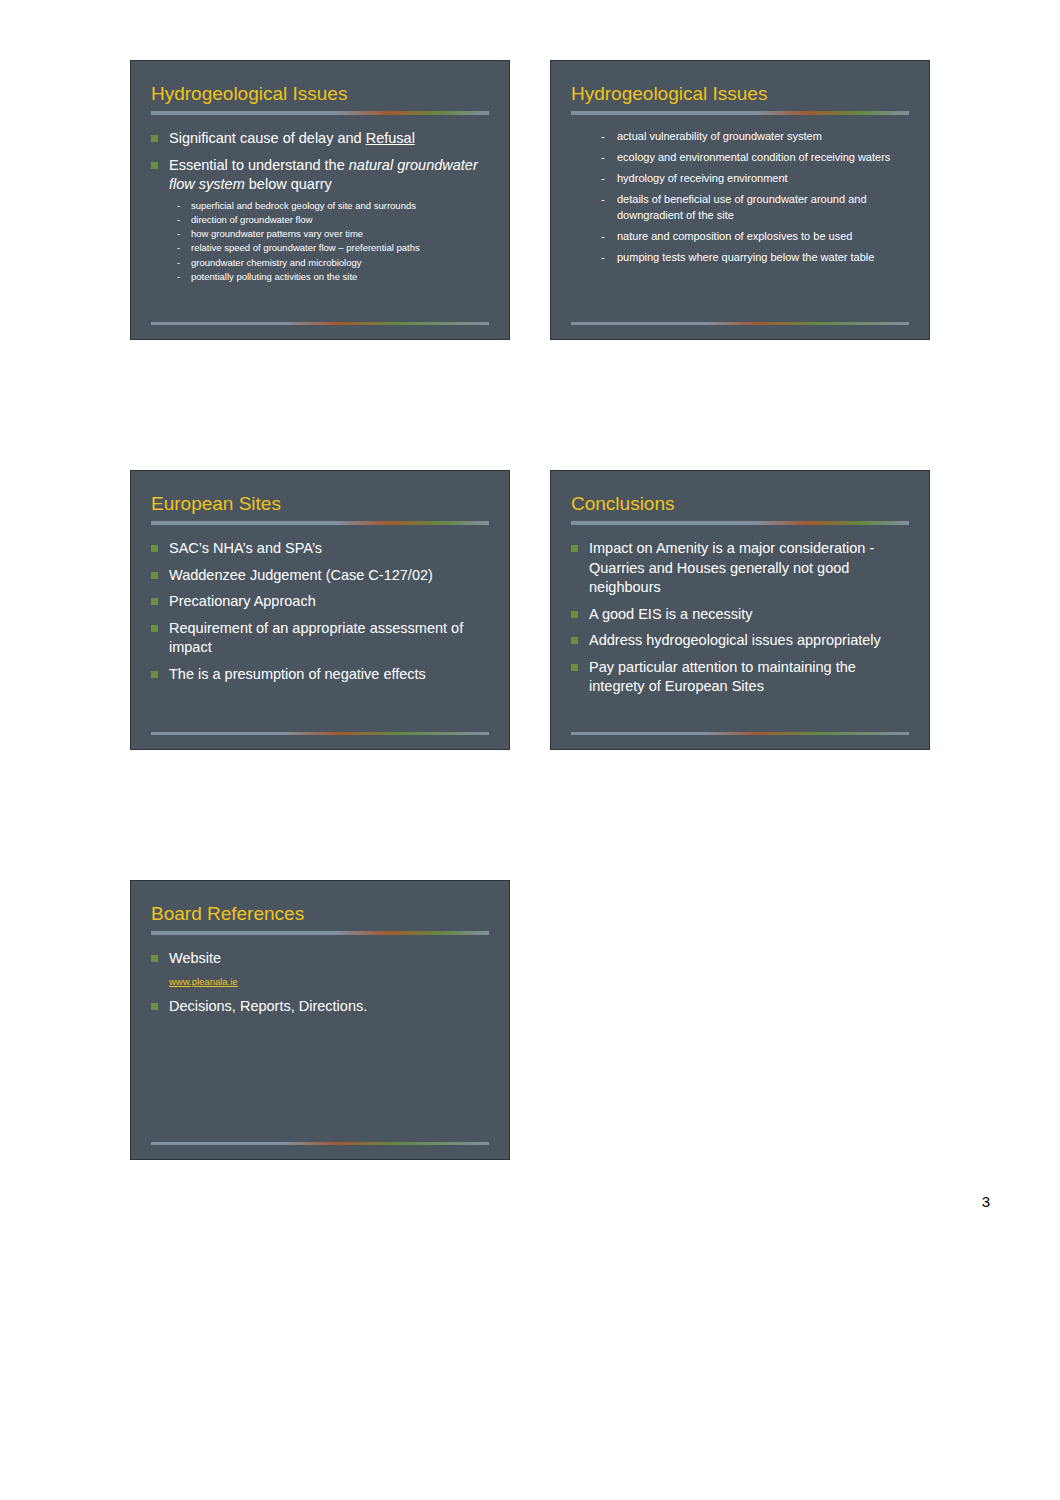Hydrogeological Issues
Significant cause of delay and Refusal
Essential to understand the natural groundwater flow system below quarry
superficial and bedrock geology of site and surrounds
direction of groundwater flow
how groundwater patterns vary over time
relative speed of groundwater flow – preferential paths
groundwater chemistry and microbiology
potentially polluting activities on the site
Hydrogeological Issues
actual vulnerability of groundwater system
ecology and environmental condition of receiving waters
hydrology of receiving environment
details of beneficial use of groundwater around and downgradient of the site
nature and composition of explosives to be used
pumping tests where quarrying below the water table
European Sites
SAC’s NHA’s and SPA’s
Waddenzee Judgement (Case C-127/02)
Precationary Approach
Requirement of an appropriate assessment of impact
The is a presumption of negative effects
Conclusions
Impact on Amenity is a major consideration -Quarries and Houses generally not good neighbours
A good EIS is a necessity
Address hydrogeological issues appropriately
Pay particular attention to maintaining the integrety of European Sites
Board References
Website
www.pleanala.ie
Decisions, Reports, Directions.
3